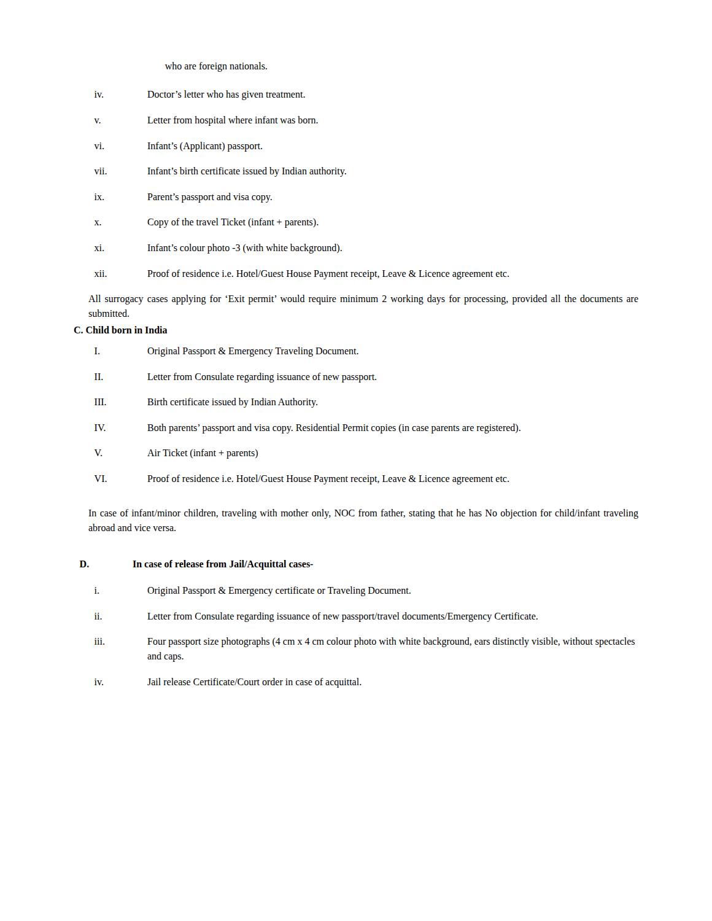who are foreign nationals.
iv. Doctor’s letter who has given treatment.
v. Letter from hospital where infant was born.
vi. Infant’s (Applicant) passport.
vii. Infant’s birth certificate issued by Indian authority.
ix. Parent’s passport and visa copy.
x. Copy of the travel Ticket (infant + parents).
xi. Infant’s colour photo -3 (with white background).
xii. Proof of residence i.e. Hotel/Guest House Payment receipt, Leave & Licence agreement etc.
All surrogacy cases applying for ‘Exit permit’ would require minimum 2 working days for processing, provided all the documents are submitted.
C. Child born in India
I. Original Passport & Emergency Traveling Document.
II. Letter from Consulate regarding issuance of new passport.
III. Birth certificate issued by Indian Authority.
IV. Both parents’ passport and visa copy. Residential Permit copies (in case parents are registered).
V. Air Ticket (infant + parents)
VI. Proof of residence i.e. Hotel/Guest House Payment receipt, Leave & Licence agreement etc.
In case of infant/minor children, traveling with mother only, NOC from father, stating that he has No objection for child/infant traveling abroad and vice versa.
D. In case of release from Jail/Acquittal cases-
i. Original Passport & Emergency certificate or Traveling Document.
ii. Letter from Consulate regarding issuance of new passport/travel documents/Emergency Certificate.
iii. Four passport size photographs (4 cm x 4 cm colour photo with white background, ears distinctly visible, without spectacles and caps.
iv. Jail release Certificate/Court order in case of acquittal.